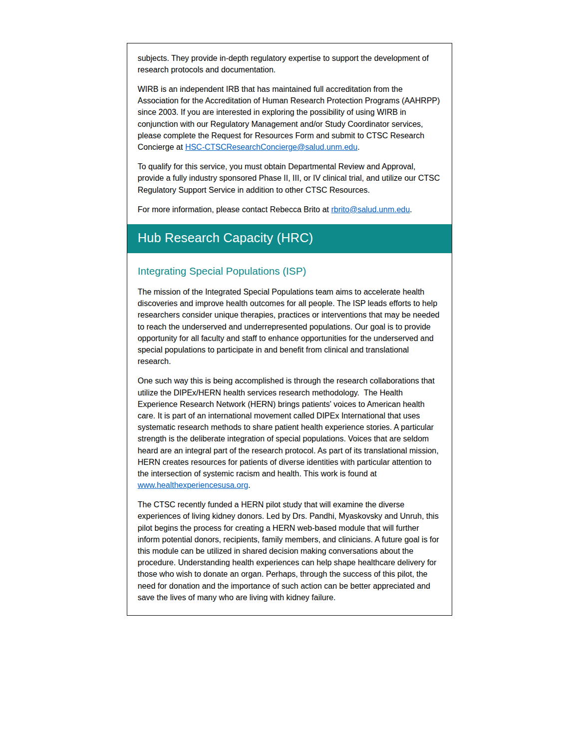subjects. They provide in-depth regulatory expertise to support the development of research protocols and documentation.
WIRB is an independent IRB that has maintained full accreditation from the Association for the Accreditation of Human Research Protection Programs (AAHRPP) since 2003. If you are interested in exploring the possibility of using WIRB in conjunction with our Regulatory Management and/or Study Coordinator services, please complete the Request for Resources Form and submit to CTSC Research Concierge at HSC-CTSCResearchConcierge@salud.unm.edu.
To qualify for this service, you must obtain Departmental Review and Approval, provide a fully industry sponsored Phase II, III, or IV clinical trial, and utilize our CTSC Regulatory Support Service in addition to other CTSC Resources.
For more information, please contact Rebecca Brito at rbrito@salud.unm.edu.
Hub Research Capacity (HRC)
Integrating Special Populations (ISP)
The mission of the Integrated Special Populations team aims to accelerate health discoveries and improve health outcomes for all people. The ISP leads efforts to help researchers consider unique therapies, practices or interventions that may be needed to reach the underserved and underrepresented populations. Our goal is to provide opportunity for all faculty and staff to enhance opportunities for the underserved and special populations to participate in and benefit from clinical and translational research.
One such way this is being accomplished is through the research collaborations that utilize the DIPEx/HERN health services research methodology. The Health Experience Research Network (HERN) brings patients' voices to American health care. It is part of an international movement called DIPEx International that uses systematic research methods to share patient health experience stories. A particular strength is the deliberate integration of special populations. Voices that are seldom heard are an integral part of the research protocol. As part of its translational mission, HERN creates resources for patients of diverse identities with particular attention to the intersection of systemic racism and health. This work is found at www.healthexperiencesusa.org.
The CTSC recently funded a HERN pilot study that will examine the diverse experiences of living kidney donors. Led by Drs. Pandhi, Myaskovsky and Unruh, this pilot begins the process for creating a HERN web-based module that will further inform potential donors, recipients, family members, and clinicians. A future goal is for this module can be utilized in shared decision making conversations about the procedure. Understanding health experiences can help shape healthcare delivery for those who wish to donate an organ. Perhaps, through the success of this pilot, the need for donation and the importance of such action can be better appreciated and save the lives of many who are living with kidney failure.